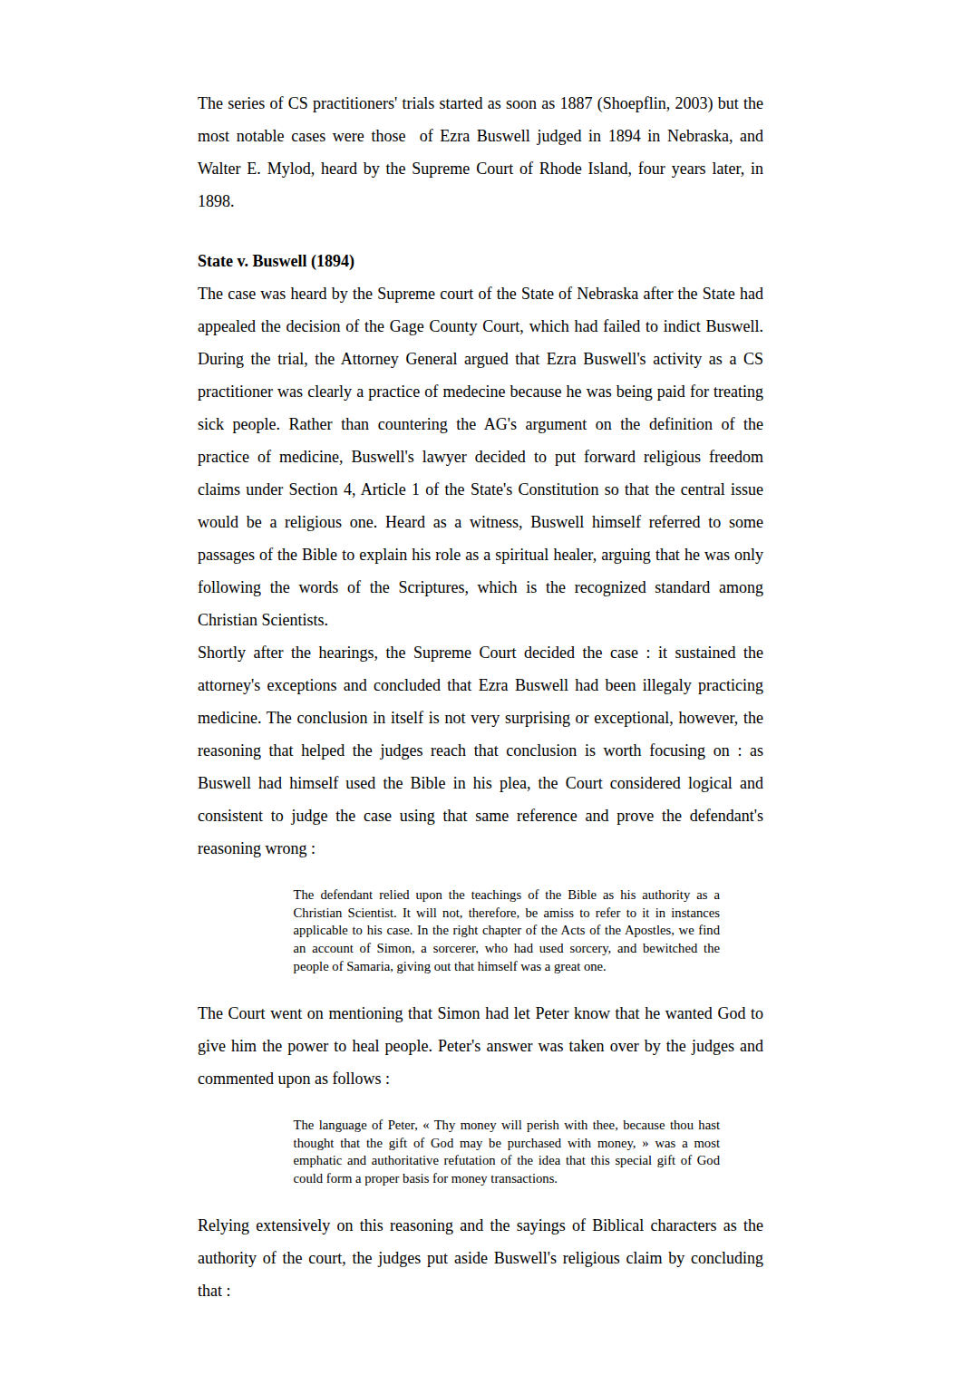The series of CS practitioners' trials started as soon as 1887 (Shoepflin, 2003) but the most notable cases were those of Ezra Buswell judged in 1894 in Nebraska, and Walter E. Mylod, heard by the Supreme Court of Rhode Island, four years later, in 1898.
State v. Buswell (1894)
The case was heard by the Supreme court of the State of Nebraska after the State had appealed the decision of the Gage County Court, which had failed to indict Buswell. During the trial, the Attorney General argued that Ezra Buswell's activity as a CS practitioner was clearly a practice of medecine because he was being paid for treating sick people. Rather than countering the AG's argument on the definition of the practice of medicine, Buswell's lawyer decided to put forward religious freedom claims under Section 4, Article 1 of the State's Constitution so that the central issue would be a religious one. Heard as a witness, Buswell himself referred to some passages of the Bible to explain his role as a spiritual healer, arguing that he was only following the words of the Scriptures, which is the recognized standard among Christian Scientists.
Shortly after the hearings, the Supreme Court decided the case : it sustained the attorney's exceptions and concluded that Ezra Buswell had been illegaly practicing medicine. The conclusion in itself is not very surprising or exceptional, however, the reasoning that helped the judges reach that conclusion is worth focusing on : as Buswell had himself used the Bible in his plea, the Court considered logical and consistent to judge the case using that same reference and prove the defendant's reasoning wrong :
The defendant relied upon the teachings of the Bible as his authority as a Christian Scientist. It will not, therefore, be amiss to refer to it in instances applicable to his case. In the right chapter of the Acts of the Apostles, we find an account of Simon, a sorcerer, who had used sorcery, and bewitched the people of Samaria, giving out that himself was a great one.
The Court went on mentioning that Simon had let Peter know that he wanted God to give him the power to heal people. Peter's answer was taken over by the judges and commented upon as follows :
The language of Peter, « Thy money will perish with thee, because thou hast thought that the gift of God may be purchased with money, » was a most emphatic and authoritative refutation of the idea that this special gift of God could form a proper basis for money transactions.
Relying extensively on this reasoning and the sayings of Biblical characters as the authority of the court, the judges put aside Buswell's religious claim by concluding that :